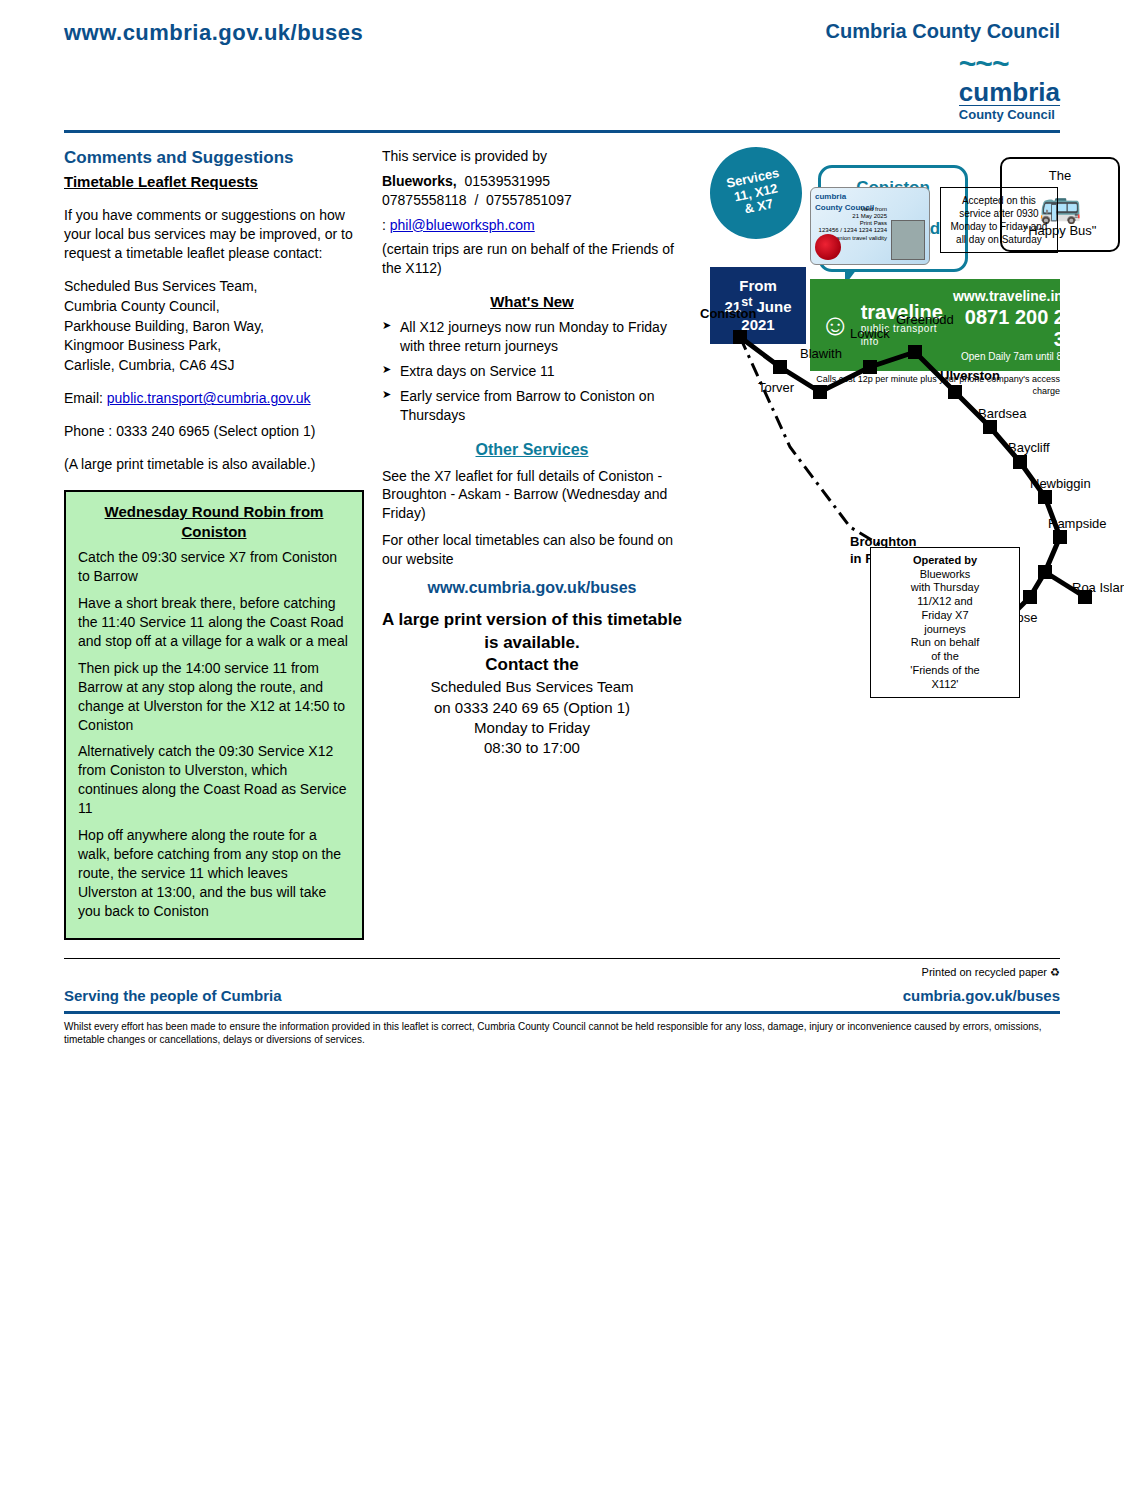www.cumbria.gov.uk/buses
Cumbria County Council
~~~ cumbria County Council
Comments and Suggestions
Timetable Leaflet Requests
If you have comments or suggestions on how your local bus services may be improved, or to request a timetable leaflet please contact:
Scheduled Bus Services Team,
Cumbria County Council,
Parkhouse Building, Baron Way,
Kingmoor Business Park,
Carlisle, Cumbria, CA6 4SJ
Email: public.transport@cumbria.gov.uk
Phone : 0333 240 6965 (Select option 1)
(A large print timetable is also available.)
Wednesday Round Robin from Coniston
Catch the 09:30 service X7 from Coniston to Barrow
Have a short break there, before catching the 11:40 Service 11 along the Coast Road and stop off at a village for a walk or a meal
Then pick up the 14:00 service 11 from Barrow at any stop along the route, and change at Ulverston for the X12 at 14:50 to Coniston
Alternatively catch the 09:30 Service X12 from Coniston to Ulverston, which continues along the Coast Road as Service 11
Hop off anywhere along the route for a walk, before catching from any stop on the route, the service 11 which leaves Ulverston at 13:00, and the bus will take you back to Coniston
This service is provided by
Blueworks, 01539531995
07875558118 / 07557851097
: phil@blueworksph.com
(certain trips are run on behalf of the Friends of the X112)
What's New
All X12 journeys now run Monday to Friday with three return journeys
Extra days on Service 11
Early service from Barrow to Coniston on Thursdays
Other Services
See the X7 leaflet for full details of Coniston - Broughton - Askam - Barrow (Wednesday and Friday)
For other local timetables can also be found on our website
www.cumbria.gov.uk/buses
A large print version of this timetable is available.
Contact the
Scheduled Bus Services Team
on 0333 240 69 65 (Option 1)
Monday to Friday
08:30 to 17:00
Services
11, X12
& X7
Coniston
and
Coast Road
Services
The
🚌
"Happy Bus"
From
21st June
2021
🚌
cumbria
County Council
Valid from
21 May 2025
Print Pass
123456 / 1234 1234 1234
Companion travel validity
Accepted on this service after 0930 Monday to Friday and all day on Saturday
☺
traveline
public transport info
www.traveline.info
0871 200 22 33
Open Daily 7am until 8pm
Calls cost 12p per minute plus your phone company's access charge
Coniston Torver Blawith Lowick Greenodd Ulverston Bardsea Baycliff Newbiggin Rampside Roa Island Barrow Roose Broughton
in Furness
Operated by
Blueworks
with Thursday
11/X12 and
Friday X7
journeys
Run on behalf
of the
'Friends of the
X112'
Printed on recycled paper ♻
Serving the people of Cumbria cumbria.gov.uk/buses
Whilst every effort has been made to ensure the information provided in this leaflet is correct, Cumbria County Council cannot be held responsible for any loss, damage, injury or inconvenience caused by errors, omissions, timetable changes or cancellations, delays or diversions of services.